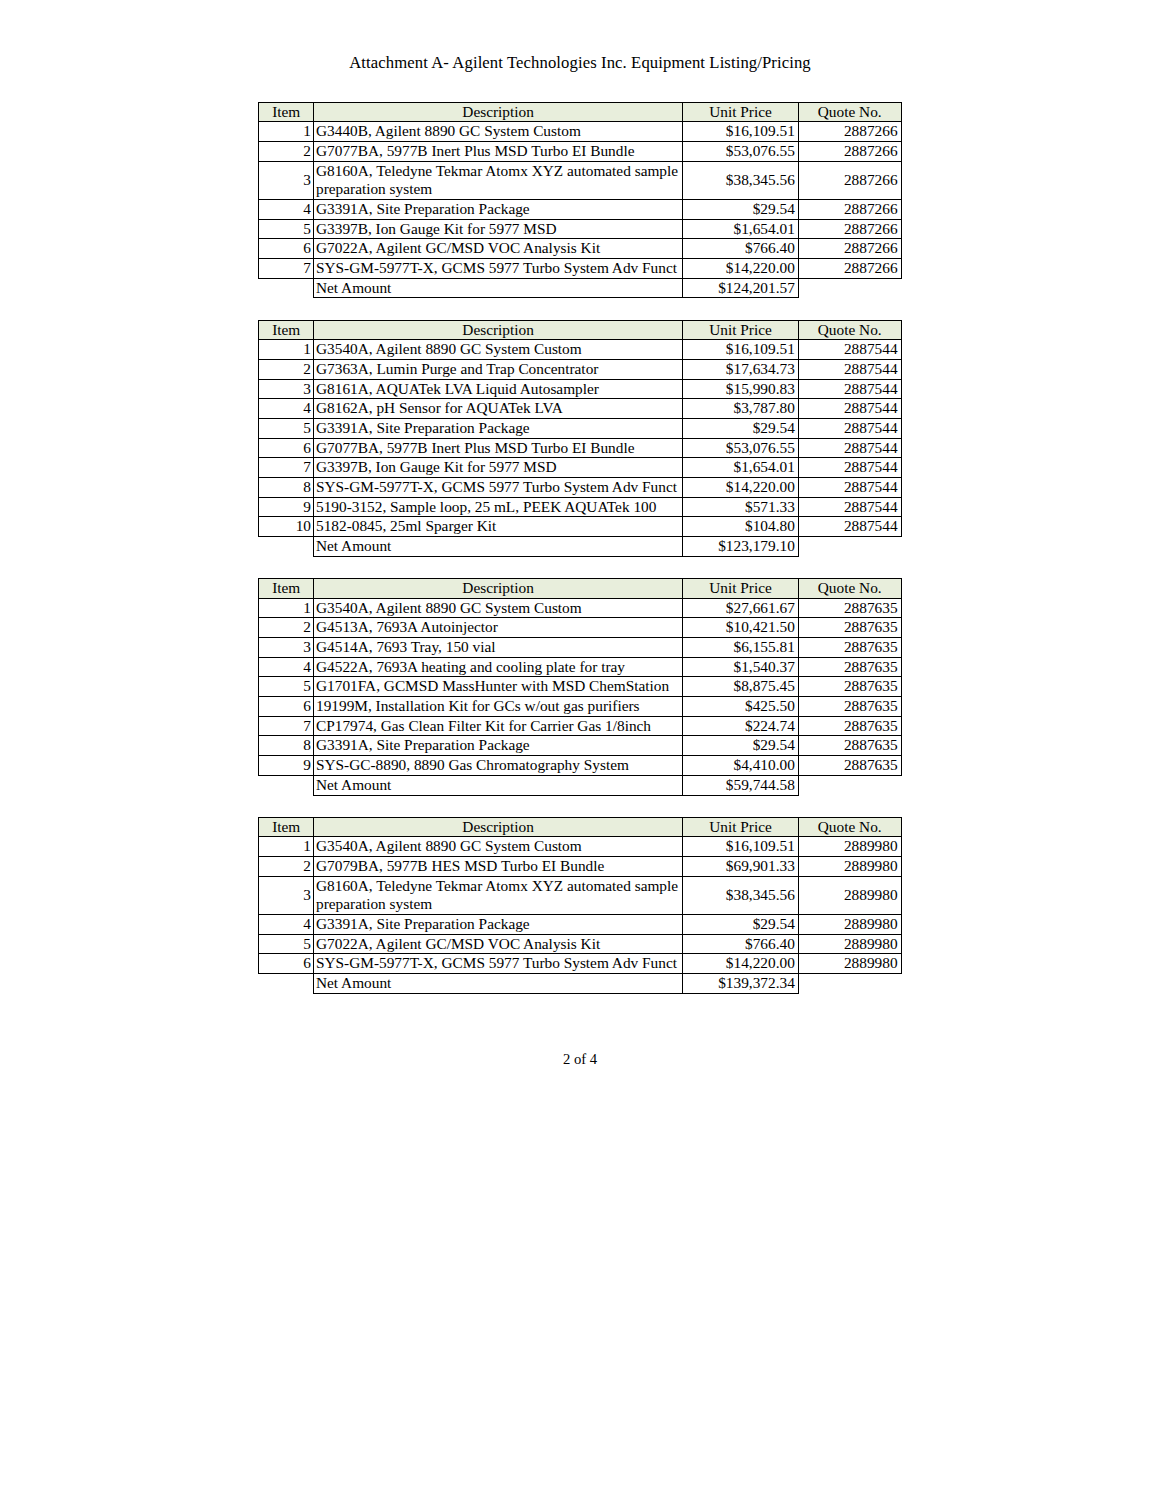Attachment A- Agilent Technologies Inc. Equipment Listing/Pricing
| Item | Description | Unit Price | Quote No. |
| --- | --- | --- | --- |
| 1 | G3440B, Agilent 8890 GC System Custom | $16,109.51 | 2887266 |
| 2 | G7077BA, 5977B Inert Plus MSD Turbo EI Bundle | $53,076.55 | 2887266 |
| 3 | G8160A, Teledyne Tekmar Atomx XYZ automated sample preparation system | $38,345.56 | 2887266 |
| 4 | G3391A, Site Preparation Package | $29.54 | 2887266 |
| 5 | G3397B, Ion Gauge Kit for 5977 MSD | $1,654.01 | 2887266 |
| 6 | G7022A, Agilent GC/MSD VOC Analysis Kit | $766.40 | 2887266 |
| 7 | SYS-GM-5977T-X, GCMS 5977 Turbo System Adv Funct | $14,220.00 | 2887266 |
| | Net Amount | $124,201.57 | |
| Item | Description | Unit Price | Quote No. |
| --- | --- | --- | --- |
| 1 | G3540A, Agilent 8890 GC System Custom | $16,109.51 | 2887544 |
| 2 | G7363A, Lumin Purge and Trap Concentrator | $17,634.73 | 2887544 |
| 3 | G8161A, AQUATek LVA Liquid Autosampler | $15,990.83 | 2887544 |
| 4 | G8162A, pH Sensor for AQUATek LVA | $3,787.80 | 2887544 |
| 5 | G3391A, Site Preparation Package | $29.54 | 2887544 |
| 6 | G7077BA, 5977B Inert Plus MSD Turbo EI Bundle | $53,076.55 | 2887544 |
| 7 | G3397B, Ion Gauge Kit for 5977 MSD | $1,654.01 | 2887544 |
| 8 | SYS-GM-5977T-X, GCMS 5977 Turbo System Adv Funct | $14,220.00 | 2887544 |
| 9 | 5190-3152, Sample loop, 25 mL, PEEK AQUATek 100 | $571.33 | 2887544 |
| 10 | 5182-0845, 25ml Sparger Kit | $104.80 | 2887544 |
| | Net Amount | $123,179.10 | |
| Item | Description | Unit Price | Quote No. |
| --- | --- | --- | --- |
| 1 | G3540A, Agilent 8890 GC System Custom | $27,661.67 | 2887635 |
| 2 | G4513A, 7693A Autoinjector | $10,421.50 | 2887635 |
| 3 | G4514A, 7693 Tray, 150 vial | $6,155.81 | 2887635 |
| 4 | G4522A, 7693A heating and cooling plate for tray | $1,540.37 | 2887635 |
| 5 | G1701FA, GCMSD MassHunter with MSD ChemStation | $8,875.45 | 2887635 |
| 6 | 19199M, Installation Kit for GCs w/out gas purifiers | $425.50 | 2887635 |
| 7 | CP17974, Gas Clean Filter Kit for Carrier Gas 1/8inch | $224.74 | 2887635 |
| 8 | G3391A, Site Preparation Package | $29.54 | 2887635 |
| 9 | SYS-GC-8890, 8890 Gas Chromatography System | $4,410.00 | 2887635 |
| | Net Amount | $59,744.58 | |
| Item | Description | Unit Price | Quote No. |
| --- | --- | --- | --- |
| 1 | G3540A, Agilent 8890 GC System Custom | $16,109.51 | 2889980 |
| 2 | G7079BA, 5977B HES MSD Turbo EI Bundle | $69,901.33 | 2889980 |
| 3 | G8160A, Teledyne Tekmar Atomx XYZ automated sample preparation system | $38,345.56 | 2889980 |
| 4 | G3391A, Site Preparation Package | $29.54 | 2889980 |
| 5 | G7022A, Agilent GC/MSD VOC Analysis Kit | $766.40 | 2889980 |
| 6 | SYS-GM-5977T-X, GCMS 5977 Turbo System Adv Funct | $14,220.00 | 2889980 |
| | Net Amount | $139,372.34 | |
2 of 4